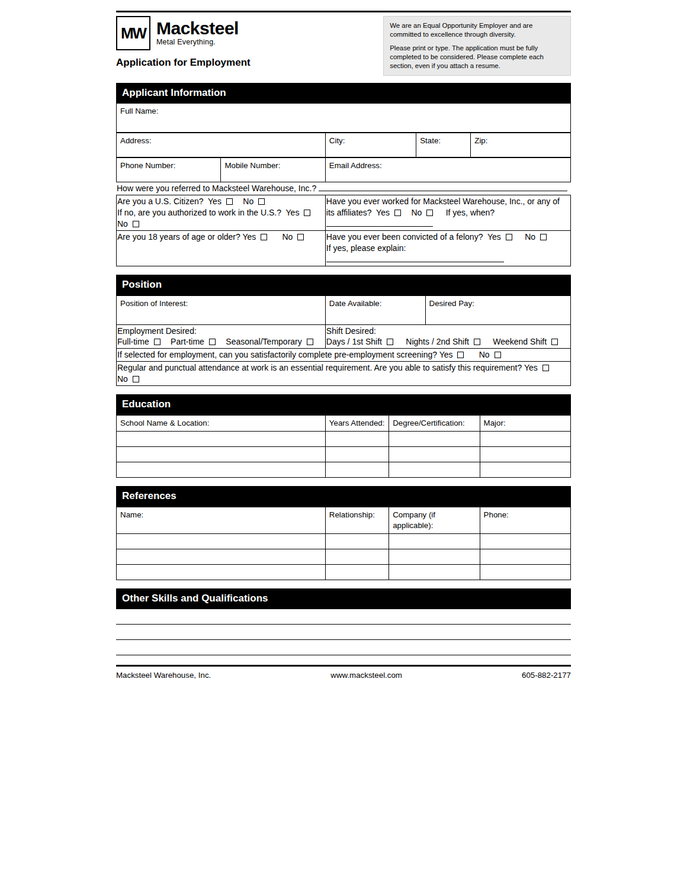MW
Macksteel
Metal Everything.
Application for Employment
We are an Equal Opportunity Employer and are committed to excellence through diversity.
Please print or type. The application must be fully completed to be considered. Please complete each section, even if you attach a resume.
Applicant Information
| Full Name: |
| Address: | City: | State: | Zip: |
| Phone Number: | Mobile Number: | Email Address: |
| How were you referred to Macksteel Warehouse, Inc.? |
| Are you a U.S. Citizen? Yes No If no, are you authorized to work in the U.S.? Yes No | Have you ever worked for Macksteel Warehouse, Inc., or any of its affiliates? Yes No If yes, when? |
| Are you 18 years of age or older? Yes No | Have you ever been convicted of a felony? Yes No If yes, please explain: |
Position
| Position of Interest: | Date Available: | Desired Pay: |
| Employment Desired: Full-time Part-time Seasonal/Temporary | Shift Desired: Days / 1st Shift Nights / 2nd Shift Weekend Shift |
| If selected for employment, can you satisfactorily complete pre-employment screening? Yes No |
| Regular and punctual attendance at work is an essential requirement. Are you able to satisfy this requirement? Yes No |
Education
| School Name & Location: | Years Attended: | Degree/Certification: | Major: |
References
| Name: | Relationship: | Company (if applicable): | Phone: |
Other Skills and Qualifications
Macksteel Warehouse, Inc.
www.macksteel.com
605-882-2177